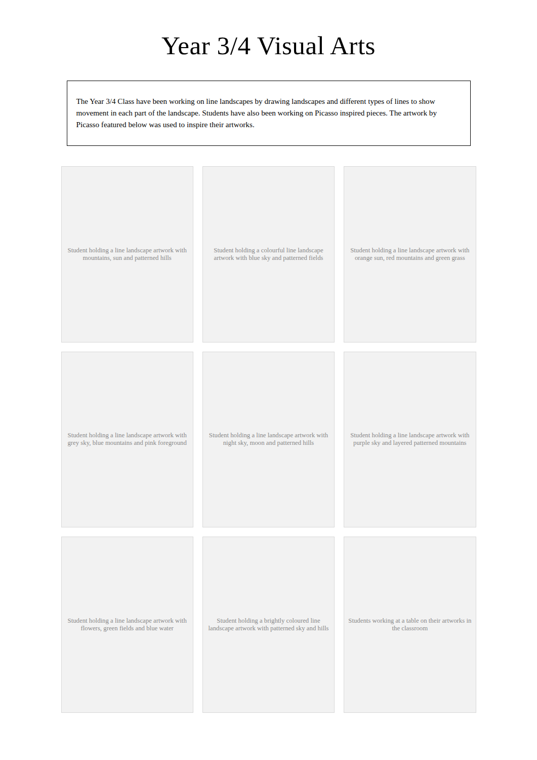Year 3/4 Visual Arts
The Year 3/4 Class have been working on line landscapes by drawing landscapes and different types of lines to show movement in each part of the landscape. Students have also been working on Picasso inspired pieces. The artwork by Picasso featured below was used to inspire their artworks.
Student holding a line landscape artwork with mountains, sun and patterned hills
Student holding a line landscape artwork with mountains, sun and patterned hills
Student holding a colourful line landscape artwork with blue sky and patterned fields
Student holding a colourful line landscape artwork with blue sky and patterned fields
Student holding a line landscape artwork with orange sun, red mountains and green grass
Student holding a line landscape artwork with orange sun, red mountains and green grass
Student holding a line landscape artwork with grey sky, blue mountains and pink foreground
Student holding a line landscape artwork with grey sky, blue mountains and pink foreground
Student holding a line landscape artwork with night sky, moon and patterned hills
Student holding a line landscape artwork with night sky, moon and patterned hills
Student holding a line landscape artwork with purple sky and layered patterned mountains
Student holding a line landscape artwork with purple sky and layered patterned mountains
Student holding a line landscape artwork with flowers, green fields and blue water
Student holding a line landscape artwork with flowers, green fields and blue water
Student holding a brightly coloured line landscape artwork with patterned sky and hills
Student holding a brightly coloured line landscape artwork with patterned sky and hills
Students working at a table on their artworks in the classroom
Students working at a table on their artworks in the classroom